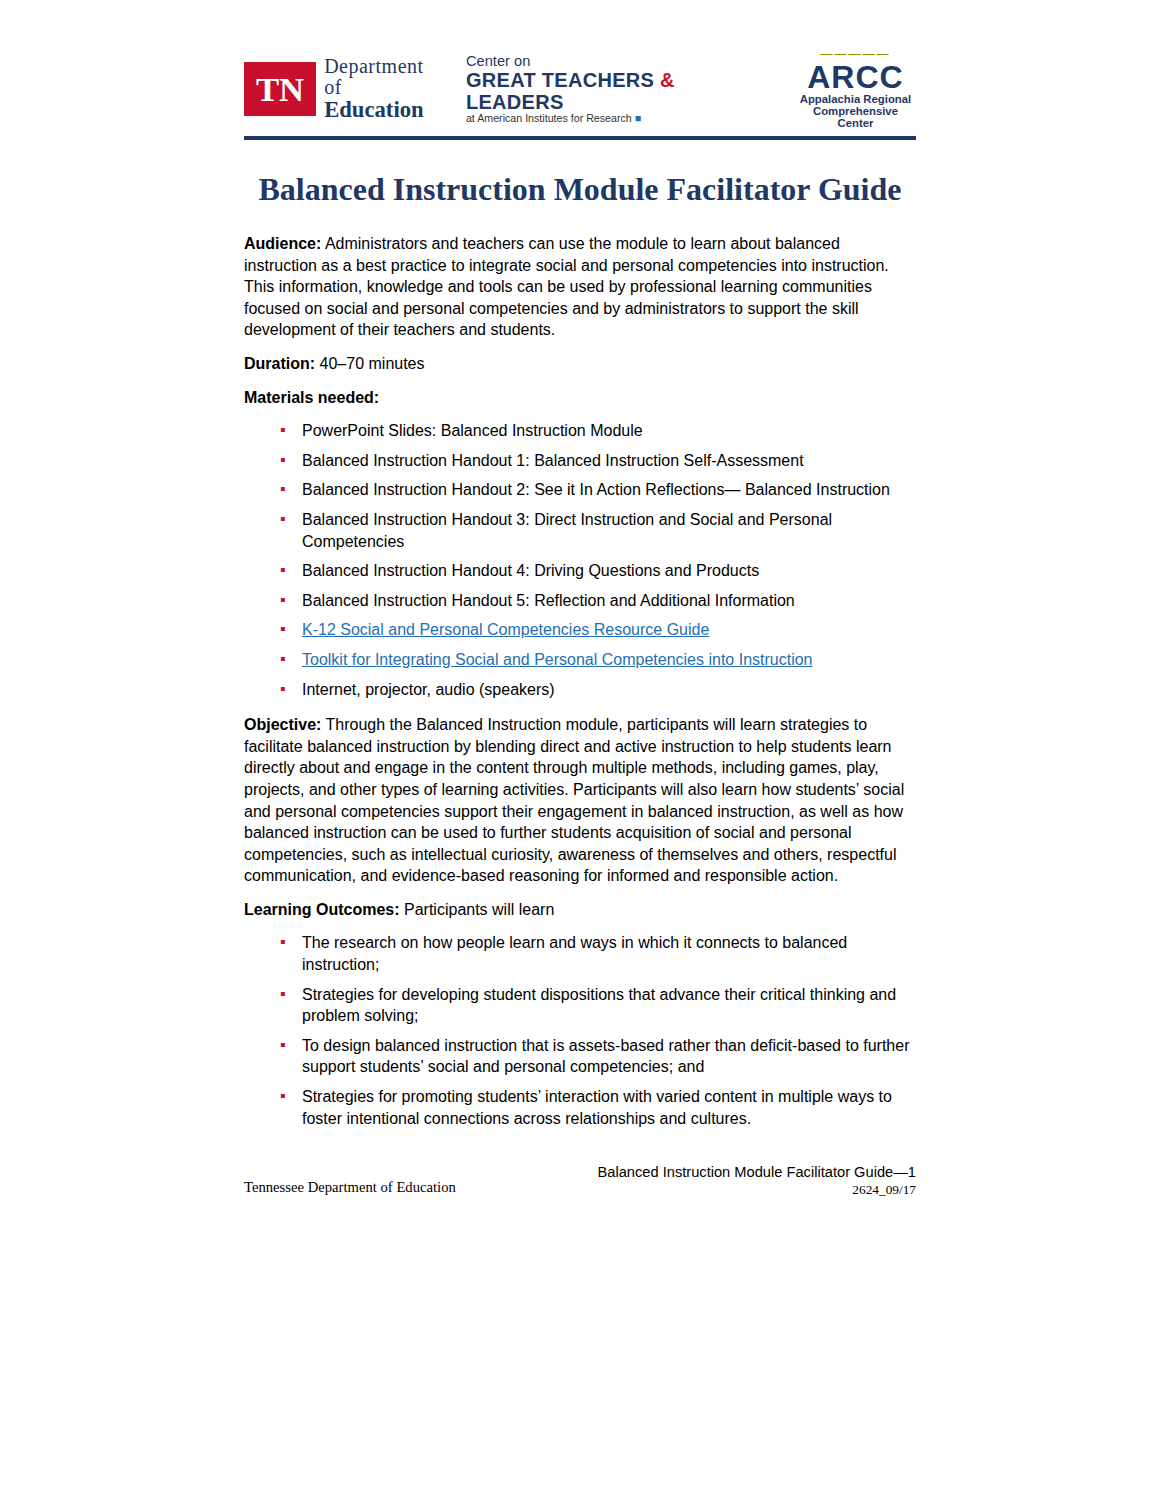TN
Department of
Education
Center on
GREAT TEACHERS & LEADERS
at American Institutes for Research ■
—————
ARCC
Appalachia Regional
Comprehensive Center
Balanced Instruction Module Facilitator Guide
Audience: Administrators and teachers can use the module to learn about balanced instruction as a best practice to integrate social and personal competencies into instruction. This information, knowledge and tools can be used by professional learning communities focused on social and personal competencies and by administrators to support the skill development of their teachers and students.
Duration: 40–70 minutes
Materials needed:
PowerPoint Slides: Balanced Instruction Module
Balanced Instruction Handout 1: Balanced Instruction Self-Assessment
Balanced Instruction Handout 2: See it In Action Reflections— Balanced Instruction
Balanced Instruction Handout 3: Direct Instruction and Social and Personal Competencies
Balanced Instruction Handout 4: Driving Questions and Products
Balanced Instruction Handout 5: Reflection and Additional Information
K-12 Social and Personal Competencies Resource Guide
Toolkit for Integrating Social and Personal Competencies into Instruction
Internet, projector, audio (speakers)
Objective: Through the Balanced Instruction module, participants will learn strategies to facilitate balanced instruction by blending direct and active instruction to help students learn directly about and engage in the content through multiple methods, including games, play, projects, and other types of learning activities. Participants will also learn how students’ social and personal competencies support their engagement in balanced instruction, as well as how balanced instruction can be used to further students acquisition of social and personal competencies, such as intellectual curiosity, awareness of themselves and others, respectful communication, and evidence-based reasoning for informed and responsible action.
Learning Outcomes: Participants will learn
The research on how people learn and ways in which it connects to balanced instruction;
Strategies for developing student dispositions that advance their critical thinking and problem solving;
To design balanced instruction that is assets-based rather than deficit-based to further support students’ social and personal competencies; and
Strategies for promoting students’ interaction with varied content in multiple ways to foster intentional connections across relationships and cultures.
Tennessee Department of Education
Balanced Instruction Module Facilitator Guide—1
2624_09/17